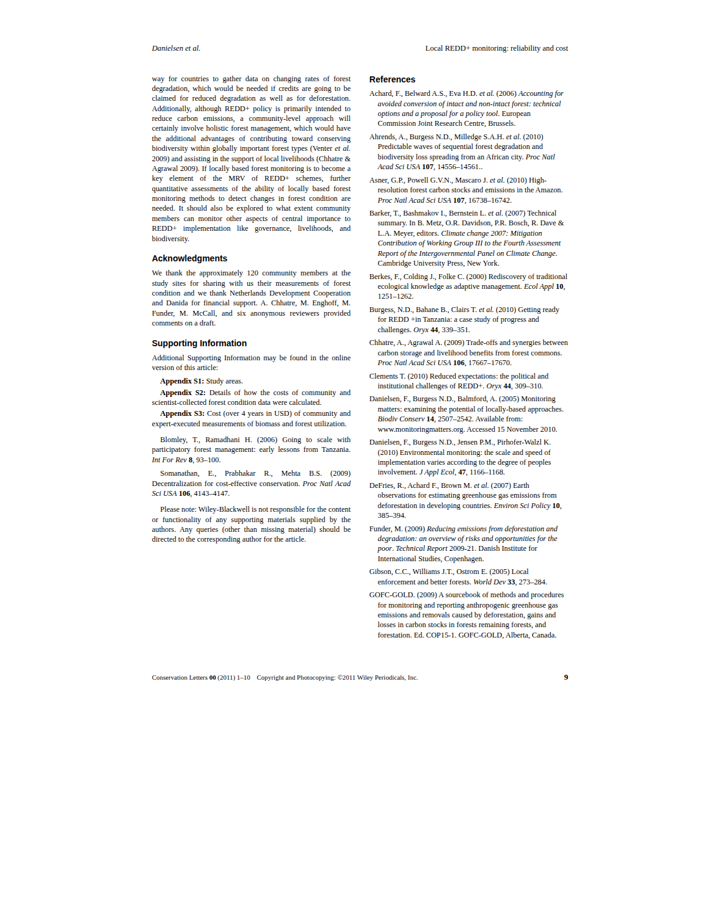Danielsen et al.
Local REDD+ monitoring: reliability and cost
way for countries to gather data on changing rates of forest degradation, which would be needed if credits are going to be claimed for reduced degradation as well as for deforestation. Additionally, although REDD+ policy is primarily intended to reduce carbon emissions, a community-level approach will certainly involve holistic forest management, which would have the additional advantages of contributing toward conserving biodiversity within globally important forest types (Venter et al. 2009) and assisting in the support of local livelihoods (Chhatre & Agrawal 2009). If locally based forest monitoring is to become a key element of the MRV of REDD+ schemes, further quantitative assessments of the ability of locally based forest monitoring methods to detect changes in forest condition are needed. It should also be explored to what extent community members can monitor other aspects of central importance to REDD+ implementation like governance, livelihoods, and biodiversity.
Acknowledgments
We thank the approximately 120 community members at the study sites for sharing with us their measurements of forest condition and we thank Netherlands Development Cooperation and Danida for financial support. A. Chhatre, M. Enghoff, M. Funder, M. McCall, and six anonymous reviewers provided comments on a draft.
Supporting Information
Additional Supporting Information may be found in the online version of this article:
Appendix S1: Study areas.
Appendix S2: Details of how the costs of community and scientist-collected forest condition data were calculated.
Appendix S3: Cost (over 4 years in USD) of community and expert-executed measurements of biomass and forest utilization.
Blomley, T., Ramadhani H. (2006) Going to scale with participatory forest management: early lessons from Tanzania. Int For Rev 8, 93–100.
Somanathan, E., Prabhakar R., Mehta B.S. (2009) Decentralization for cost-effective conservation. Proc Natl Acad Sci USA 106, 4143–4147.
Please note: Wiley-Blackwell is not responsible for the content or functionality of any supporting materials supplied by the authors. Any queries (other than missing material) should be directed to the corresponding author for the article.
References
Achard, F., Belward A.S., Eva H.D. et al. (2006) Accounting for avoided conversion of intact and non-intact forest: technical options and a proposal for a policy tool. European Commission Joint Research Centre, Brussels.
Ahrends, A., Burgess N.D., Milledge S.A.H. et al. (2010) Predictable waves of sequential forest degradation and biodiversity loss spreading from an African city. Proc Natl Acad Sci USA 107, 14556–14561..
Asner, G.P., Powell G.V.N., Mascaro J. et al. (2010) High-resolution forest carbon stocks and emissions in the Amazon. Proc Natl Acad Sci USA 107, 16738–16742.
Barker, T., Bashmakov I., Bernstein L. et al. (2007) Technical summary. In B. Metz, O.R. Davidson, P.R. Bosch, R. Dave & L.A. Meyer, editors. Climate change 2007: Mitigation Contribution of Working Group III to the Fourth Assessment Report of the Intergovernmental Panel on Climate Change. Cambridge University Press, New York.
Berkes, F., Colding J., Folke C. (2000) Rediscovery of traditional ecological knowledge as adaptive management. Ecol Appl 10, 1251–1262.
Burgess, N.D., Bahane B., Clairs T. et al. (2010) Getting ready for REDD +in Tanzania: a case study of progress and challenges. Oryx 44, 339–351.
Chhatre, A., Agrawal A. (2009) Trade-offs and synergies between carbon storage and livelihood benefits from forest commons. Proc Natl Acad Sci USA 106, 17667–17670.
Clements T. (2010) Reduced expectations: the political and institutional challenges of REDD+. Oryx 44, 309–310.
Danielsen, F., Burgess N.D., Balmford, A. (2005) Monitoring matters: examining the potential of locally-based approaches. Biodiv Conserv 14, 2507–2542. Available from: www.monitoringmatters.org. Accessed 15 November 2010.
Danielsen, F., Burgess N.D., Jensen P.M., Pirhofer-Walzl K. (2010) Environmental monitoring: the scale and speed of implementation varies according to the degree of peoples involvement. J Appl Ecol, 47, 1166–1168.
DeFries, R., Achard F., Brown M. et al. (2007) Earth observations for estimating greenhouse gas emissions from deforestation in developing countries. Environ Sci Policy 10, 385–394.
Funder, M. (2009) Reducing emissions from deforestation and degradation: an overview of risks and opportunities for the poor. Technical Report 2009-21. Danish Institute for International Studies, Copenhagen.
Gibson, C.C., Williams J.T., Ostrom E. (2005) Local enforcement and better forests. World Dev 33, 273–284.
GOFC-GOLD. (2009) A sourcebook of methods and procedures for monitoring and reporting anthropogenic greenhouse gas emissions and removals caused by deforestation, gains and losses in carbon stocks in forests remaining forests, and forestation. Ed. COP15-1. GOFC-GOLD, Alberta, Canada.
Conservation Letters 00 (2011) 1–10 Copyright and Photocopying: ©2011 Wiley Periodicals, Inc.
9